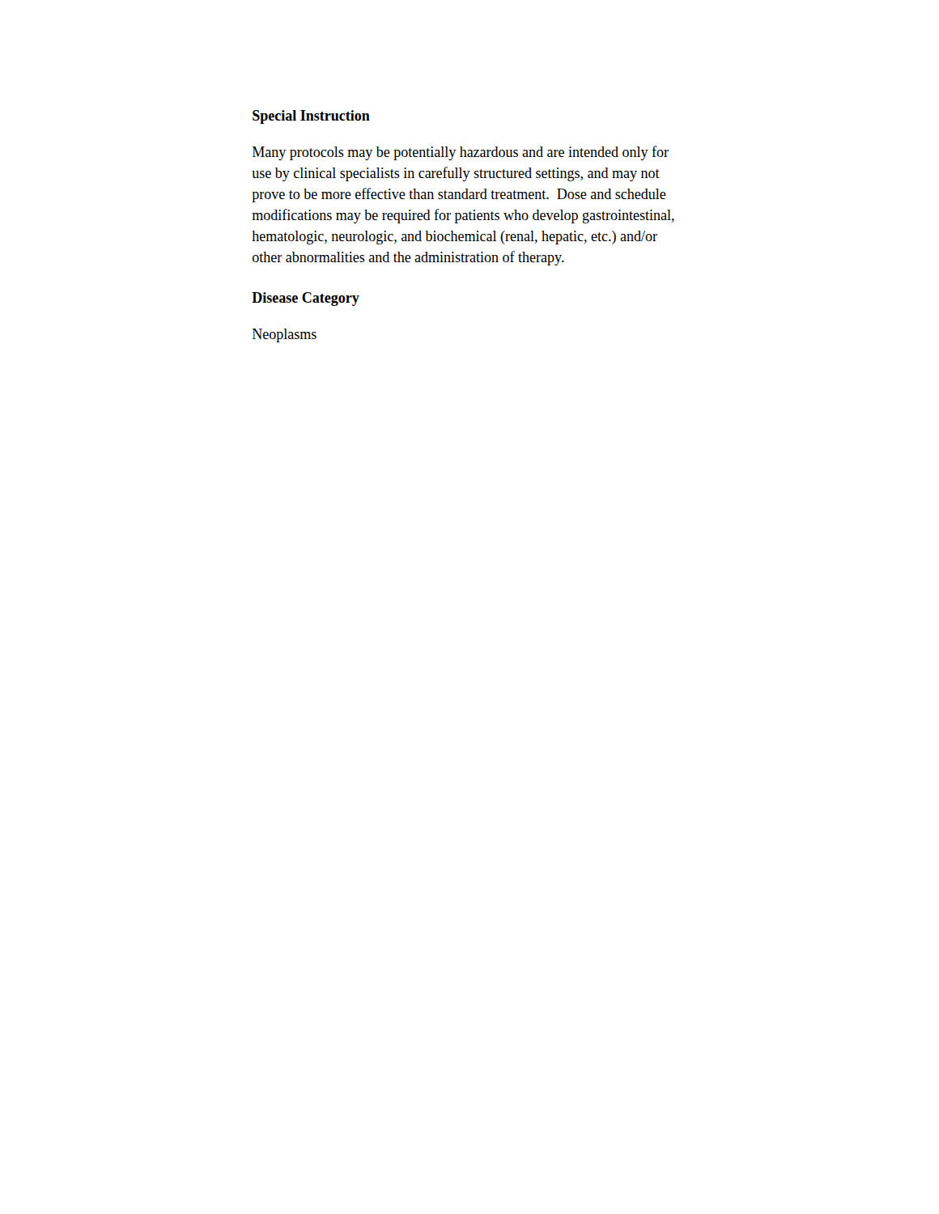Special Instruction
Many protocols may be potentially hazardous and are intended only for use by clinical specialists in carefully structured settings, and may not prove to be more effective than standard treatment. Dose and schedule modifications may be required for patients who develop gastrointestinal, hematologic, neurologic, and biochemical (renal, hepatic, etc.) and/or other abnormalities and the administration of therapy.
Disease Category
Neoplasms